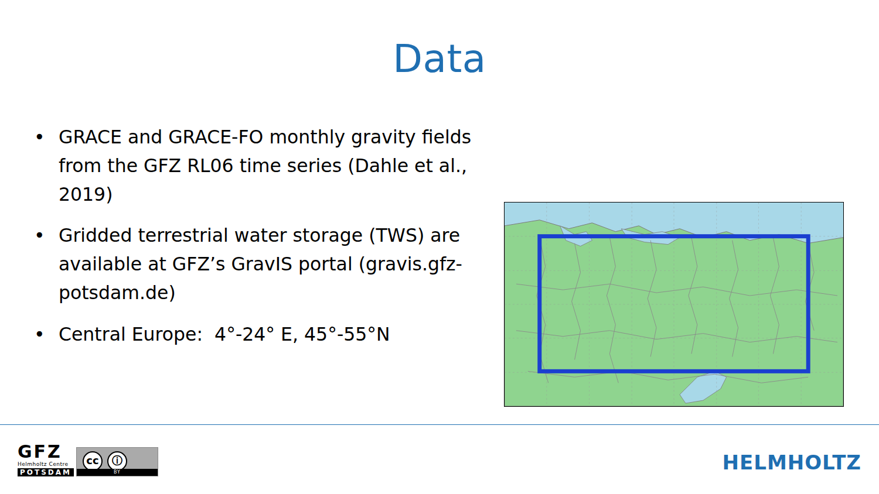Data
GRACE and GRACE-FO monthly gravity fields from the GFZ RL06 time series (Dahle et al., 2019)
Gridded terrestrial water storage (TWS) are available at GFZ’s GravIS portal (gravis.gfz-potsdam.de)
Central Europe: 4°-24° E, 45°-55°N
GFZ
Helmholtz Centre
POTSDAM
cc
ⓘ
BY
HELMHOLTZ